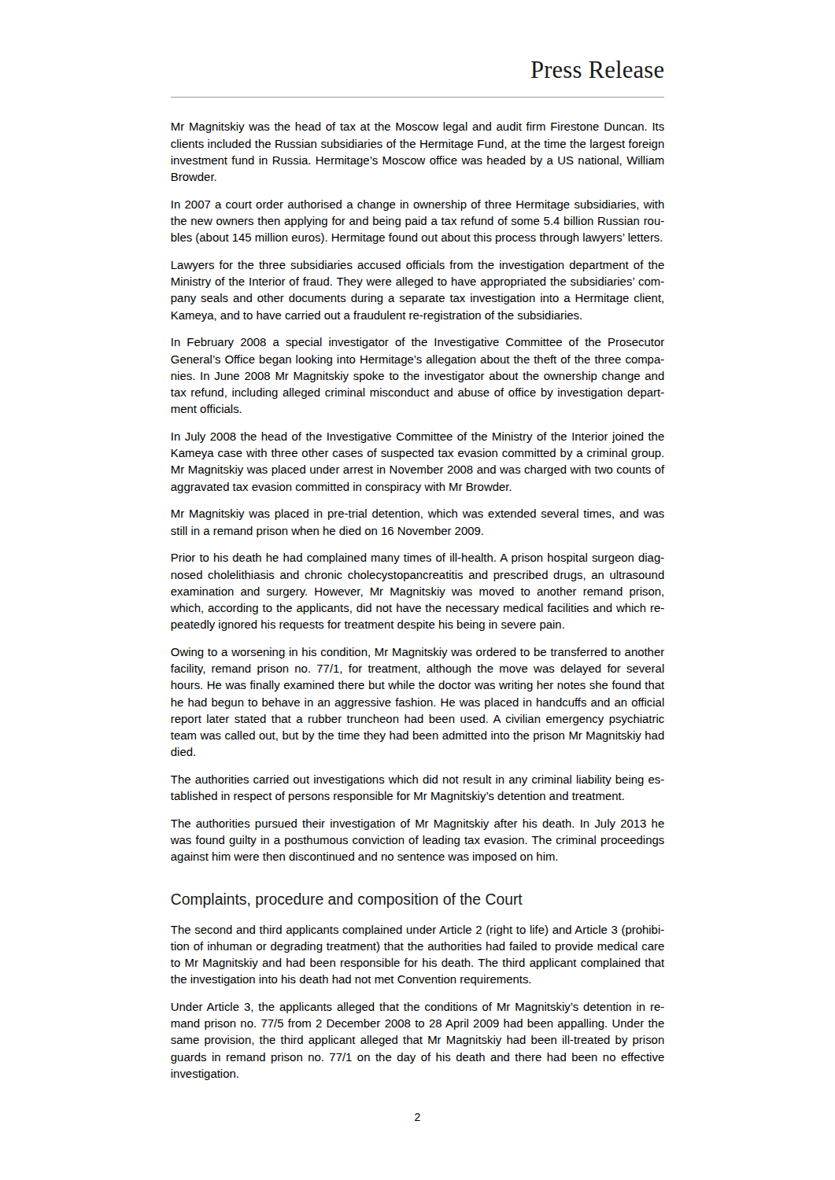Press Release
Mr Magnitskiy was the head of tax at the Moscow legal and audit firm Firestone Duncan. Its clients included the Russian subsidiaries of the Hermitage Fund, at the time the largest foreign investment fund in Russia. Hermitage’s Moscow office was headed by a US national, William Browder.
In 2007 a court order authorised a change in ownership of three Hermitage subsidiaries, with the new owners then applying for and being paid a tax refund of some 5.4 billion Russian roubles (about 145 million euros). Hermitage found out about this process through lawyers’ letters.
Lawyers for the three subsidiaries accused officials from the investigation department of the Ministry of the Interior of fraud. They were alleged to have appropriated the subsidiaries’ company seals and other documents during a separate tax investigation into a Hermitage client, Kameya, and to have carried out a fraudulent re-registration of the subsidiaries.
In February 2008 a special investigator of the Investigative Committee of the Prosecutor General’s Office began looking into Hermitage’s allegation about the theft of the three companies. In June 2008 Mr Magnitskiy spoke to the investigator about the ownership change and tax refund, including alleged criminal misconduct and abuse of office by investigation department officials.
In July 2008 the head of the Investigative Committee of the Ministry of the Interior joined the Kameya case with three other cases of suspected tax evasion committed by a criminal group. Mr Magnitskiy was placed under arrest in November 2008 and was charged with two counts of aggravated tax evasion committed in conspiracy with Mr Browder.
Mr Magnitskiy was placed in pre-trial detention, which was extended several times, and was still in a remand prison when he died on 16 November 2009.
Prior to his death he had complained many times of ill-health. A prison hospital surgeon diagnosed cholelithiasis and chronic cholecystopancreatitis and prescribed drugs, an ultrasound examination and surgery. However, Mr Magnitskiy was moved to another remand prison, which, according to the applicants, did not have the necessary medical facilities and which repeatedly ignored his requests for treatment despite his being in severe pain.
Owing to a worsening in his condition, Mr Magnitskiy was ordered to be transferred to another facility, remand prison no. 77/1, for treatment, although the move was delayed for several hours. He was finally examined there but while the doctor was writing her notes she found that he had begun to behave in an aggressive fashion. He was placed in handcuffs and an official report later stated that a rubber truncheon had been used. A civilian emergency psychiatric team was called out, but by the time they had been admitted into the prison Mr Magnitskiy had died.
The authorities carried out investigations which did not result in any criminal liability being established in respect of persons responsible for Mr Magnitskiy’s detention and treatment.
The authorities pursued their investigation of Mr Magnitskiy after his death. In July 2013 he was found guilty in a posthumous conviction of leading tax evasion. The criminal proceedings against him were then discontinued and no sentence was imposed on him.
Complaints, procedure and composition of the Court
The second and third applicants complained under Article 2 (right to life) and Article 3 (prohibition of inhuman or degrading treatment) that the authorities had failed to provide medical care to Mr Magnitskiy and had been responsible for his death. The third applicant complained that the investigation into his death had not met Convention requirements.
Under Article 3, the applicants alleged that the conditions of Mr Magnitskiy’s detention in remand prison no. 77/5 from 2 December 2008 to 28 April 2009 had been appalling. Under the same provision, the third applicant alleged that Mr Magnitskiy had been ill-treated by prison guards in remand prison no. 77/1 on the day of his death and there had been no effective investigation.
2